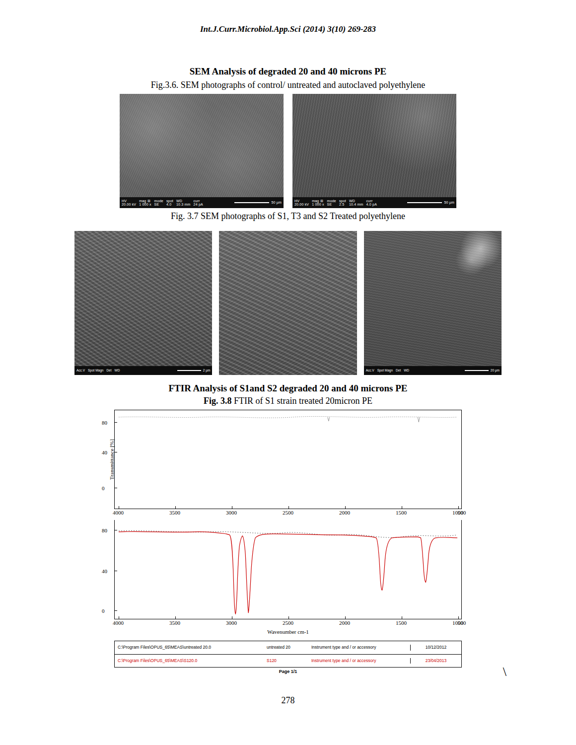Int.J.Curr.Microbiol.App.Sci (2014) 3(10) 269-283
SEM Analysis of degraded 20 and 40 microns PE
Fig.3.6. SEM photographs of control/ untreated and autoclaved polyethylene
HV 20.00 kV mag ⊞1 000 x mode SE spot 4.0 WD 10.3 mm curr 24 pA 50 µm
HV 20.00 kV mag ⊞1 000 x mode SE spot 2.5 WD 10.4 mm curr 4.0 pA 50 µm
Fig. 3.7 SEM photographs of S1, T3 and S2 Treated polyethylene
Acc.V Spot Magn Det WD 2 µm
Acc.V Spot Magn Det WD 20 µm
FTIR Analysis of S1and S2 degraded 20 and 40 microns PE
Fig. 3.8 FTIR of S1 strain treated 20micron PE
80 40 0 Transmittance [%]
4000 3500 3000 2500 2000 1500 1000 500
80 40 0
4000 3500 3000 2500 2000 1500 1000 500
Wavenumber cm-1
C:\Program Files\OPUS_65\MEAS\untreated 20.0 untreated 20 Instrument type and / or accessory 10/12/2012
C:\Program Files\OPUS_65\MEAS\S120.0 S120 Instrument type and / or accessory 23/04/2013
Page 1/1
\
278